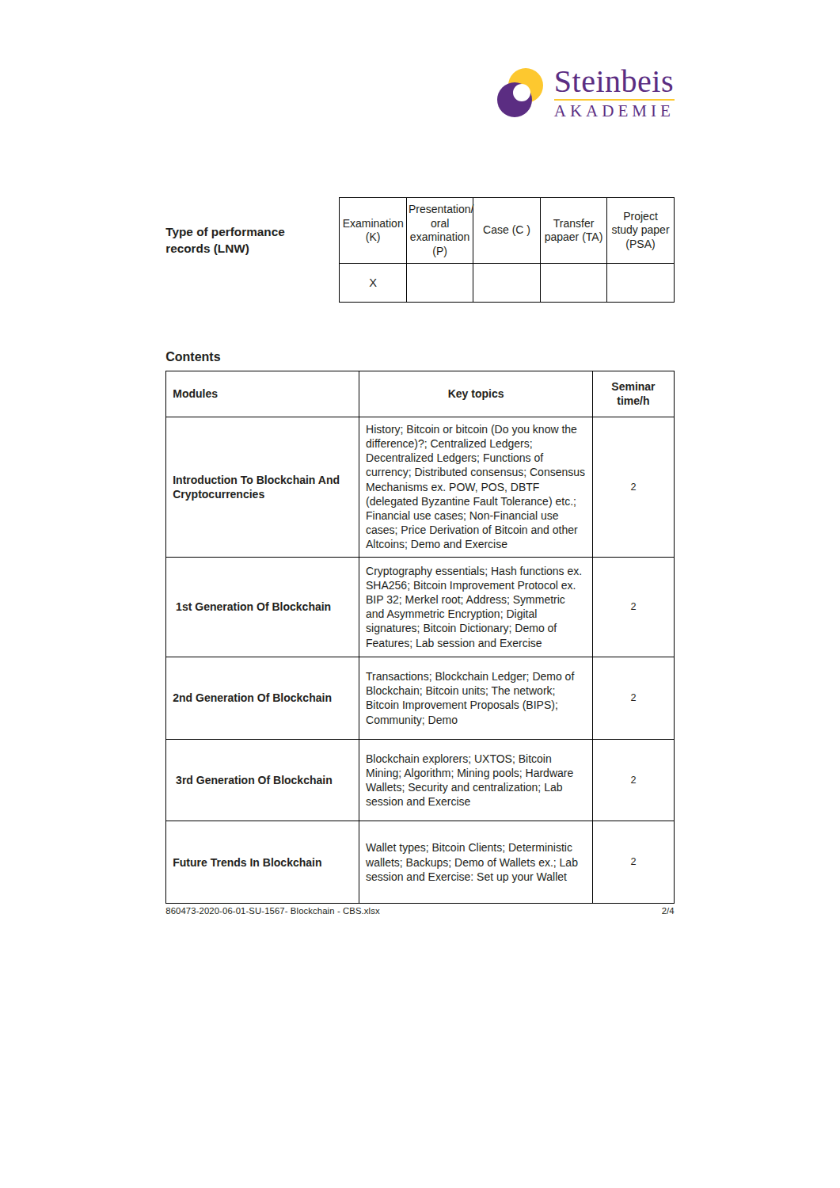Steinbeis
AKADEMIE
Type of performance records (LNW)
| Examination (K) | Presentation/ oral examination (P) | Case (C ) | Transfer papaer (TA) | Project study paper (PSA) |
| --- | --- | --- | --- | --- |
| X | | | | |
Contents
| Modules | Key topics | Seminar time/h |
| --- | --- | --- |
| Introduction To Blockchain And Cryptocurrencies | History; Bitcoin or bitcoin (Do you know the difference)?; Centralized Ledgers; Decentralized Ledgers; Functions of currency; Distributed consensus; Consensus Mechanisms ex. POW, POS, DBTF (delegated Byzantine Fault Tolerance) etc.; Financial use cases; Non-Financial use cases; Price Derivation of Bitcoin and other Altcoins; Demo and Exercise | 2 |
| 1st Generation Of Blockchain | Cryptography essentials; Hash functions ex. SHA256; Bitcoin Improvement Protocol ex. BIP 32; Merkel root; Address; Symmetric and Asymmetric Encryption; Digital signatures; Bitcoin Dictionary; Demo of Features; Lab session and Exercise | 2 |
| 2nd Generation Of Blockchain | Transactions; Blockchain Ledger; Demo of Blockchain; Bitcoin units; The network; Bitcoin Improvement Proposals (BIPS); Community; Demo | 2 |
| 3rd Generation Of Blockchain | Blockchain explorers; UXTOS; Bitcoin Mining; Algorithm; Mining pools; Hardware Wallets; Security and centralization; Lab session and Exercise | 2 |
| Future Trends In Blockchain | Wallet types; Bitcoin Clients; Deterministic wallets; Backups; Demo of Wallets ex.; Lab session and Exercise: Set up your Wallet | 2 |
860473-2020-06-01-SU-1567- Blockchain - CBS.xlsx
2/4